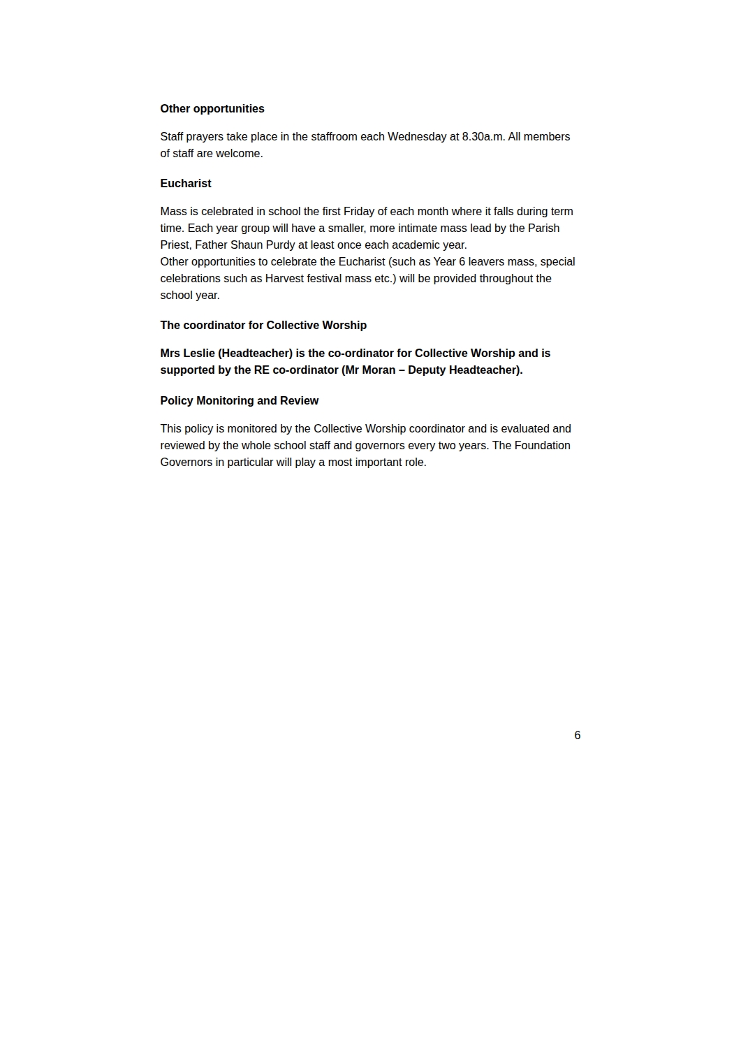Other opportunities
Staff prayers take place in the staffroom each Wednesday at 8.30a.m. All members of staff are welcome.
Eucharist
Mass is celebrated in school the first Friday of each month where it falls during term time. Each year group will have a smaller, more intimate mass lead by the Parish Priest, Father Shaun Purdy at least once each academic year.
Other opportunities to celebrate the Eucharist (such as Year 6 leavers mass, special celebrations such as Harvest festival mass etc.) will be provided throughout the school year.
The coordinator for Collective Worship
Mrs Leslie (Headteacher) is the co-ordinator for Collective Worship and is supported by the RE co-ordinator (Mr Moran – Deputy Headteacher).
Policy Monitoring and Review
This policy is monitored by the Collective Worship coordinator and is evaluated and reviewed by the whole school staff and governors every two years. The Foundation Governors in particular will play a most important role.
6